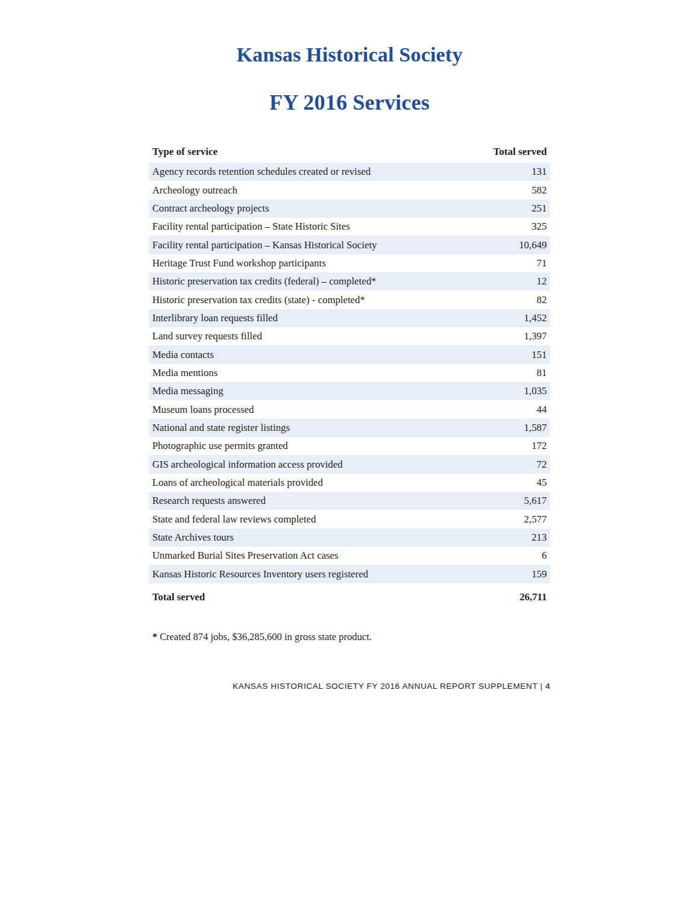Kansas Historical Society
FY 2016 Services
| Type of service | Total served |
| --- | --- |
| Agency records retention schedules created or revised | 131 |
| Archeology outreach | 582 |
| Contract archeology projects | 251 |
| Facility rental participation – State Historic Sites | 325 |
| Facility rental participation – Kansas Historical Society | 10,649 |
| Heritage Trust Fund workshop participants | 71 |
| Historic preservation tax credits (federal) – completed* | 12 |
| Historic preservation tax credits (state) - completed* | 82 |
| Interlibrary loan requests filled | 1,452 |
| Land survey requests filled | 1,397 |
| Media contacts | 151 |
| Media mentions | 81 |
| Media messaging | 1,035 |
| Museum loans processed | 44 |
| National and state register listings | 1,587 |
| Photographic use permits granted | 172 |
| GIS archeological information access provided | 72 |
| Loans of archeological materials provided | 45 |
| Research requests answered | 5,617 |
| State and federal law reviews completed | 2,577 |
| State Archives tours | 213 |
| Unmarked Burial Sites Preservation Act cases | 6 |
| Kansas Historic Resources Inventory users registered | 159 |
| Total served | 26,711 |
* Created 874 jobs, $36,285,600 in gross state product.
KANSAS HISTORICAL SOCIETY FY 2016 ANNUAL REPORT SUPPLEMENT | 4